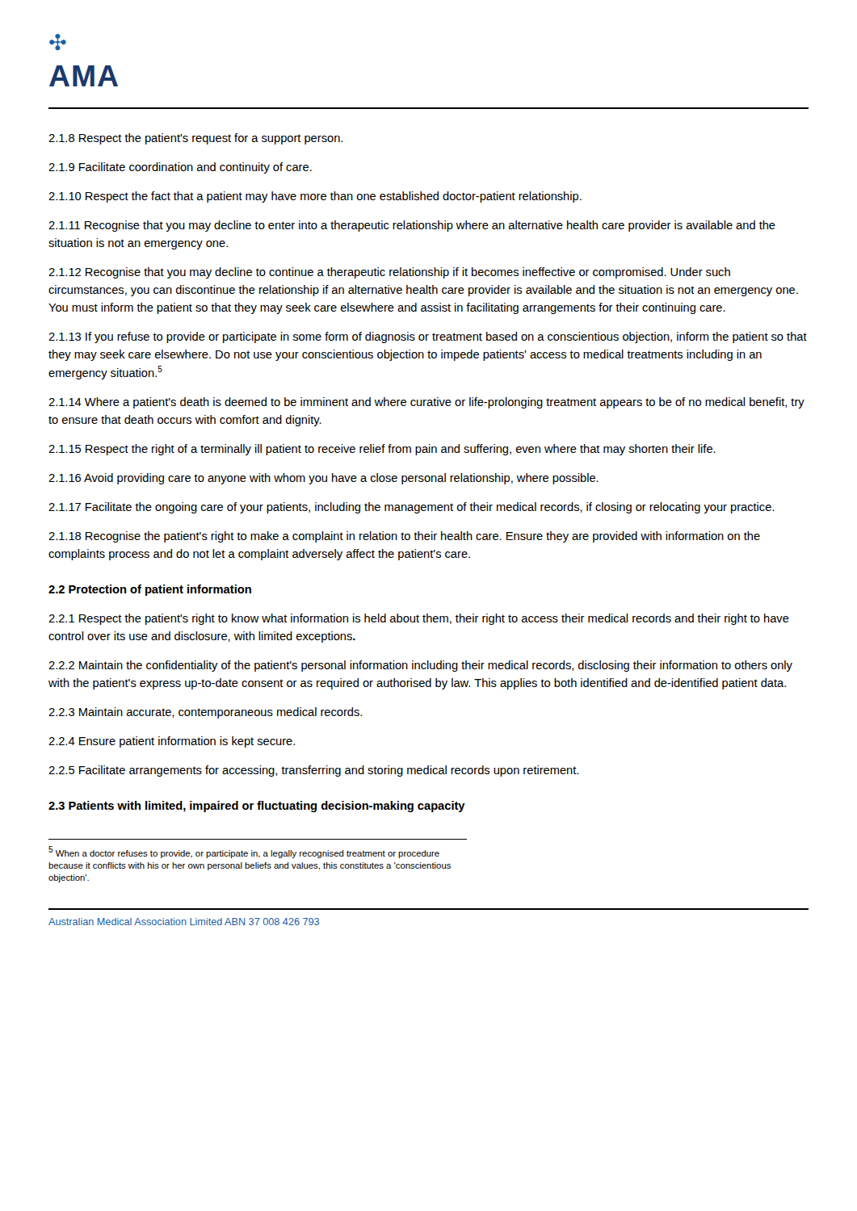✣ AMA
2.1.8 Respect the patient's request for a support person.
2.1.9 Facilitate coordination and continuity of care.
2.1.10 Respect the fact that a patient may have more than one established doctor-patient relationship.
2.1.11 Recognise that you may decline to enter into a therapeutic relationship where an alternative health care provider is available and the situation is not an emergency one.
2.1.12 Recognise that you may decline to continue a therapeutic relationship if it becomes ineffective or compromised. Under such circumstances, you can discontinue the relationship if an alternative health care provider is available and the situation is not an emergency one. You must inform the patient so that they may seek care elsewhere and assist in facilitating arrangements for their continuing care.
2.1.13 If you refuse to provide or participate in some form of diagnosis or treatment based on a conscientious objection, inform the patient so that they may seek care elsewhere. Do not use your conscientious objection to impede patients' access to medical treatments including in an emergency situation.5
2.1.14 Where a patient's death is deemed to be imminent and where curative or life-prolonging treatment appears to be of no medical benefit, try to ensure that death occurs with comfort and dignity.
2.1.15 Respect the right of a terminally ill patient to receive relief from pain and suffering, even where that may shorten their life.
2.1.16 Avoid providing care to anyone with whom you have a close personal relationship, where possible.
2.1.17 Facilitate the ongoing care of your patients, including the management of their medical records, if closing or relocating your practice.
2.1.18 Recognise the patient's right to make a complaint in relation to their health care. Ensure they are provided with information on the complaints process and do not let a complaint adversely affect the patient's care.
2.2 Protection of patient information
2.2.1 Respect the patient's right to know what information is held about them, their right to access their medical records and their right to have control over its use and disclosure, with limited exceptions.
2.2.2 Maintain the confidentiality of the patient's personal information including their medical records, disclosing their information to others only with the patient's express up-to-date consent or as required or authorised by law. This applies to both identified and de-identified patient data.
2.2.3 Maintain accurate, contemporaneous medical records.
2.2.4 Ensure patient information is kept secure.
2.2.5 Facilitate arrangements for accessing, transferring and storing medical records upon retirement.
2.3 Patients with limited, impaired or fluctuating decision-making capacity
5 When a doctor refuses to provide, or participate in, a legally recognised treatment or procedure because it conflicts with his or her own personal beliefs and values, this constitutes a 'conscientious objection'.
Australian Medical Association Limited ABN 37 008 426 793